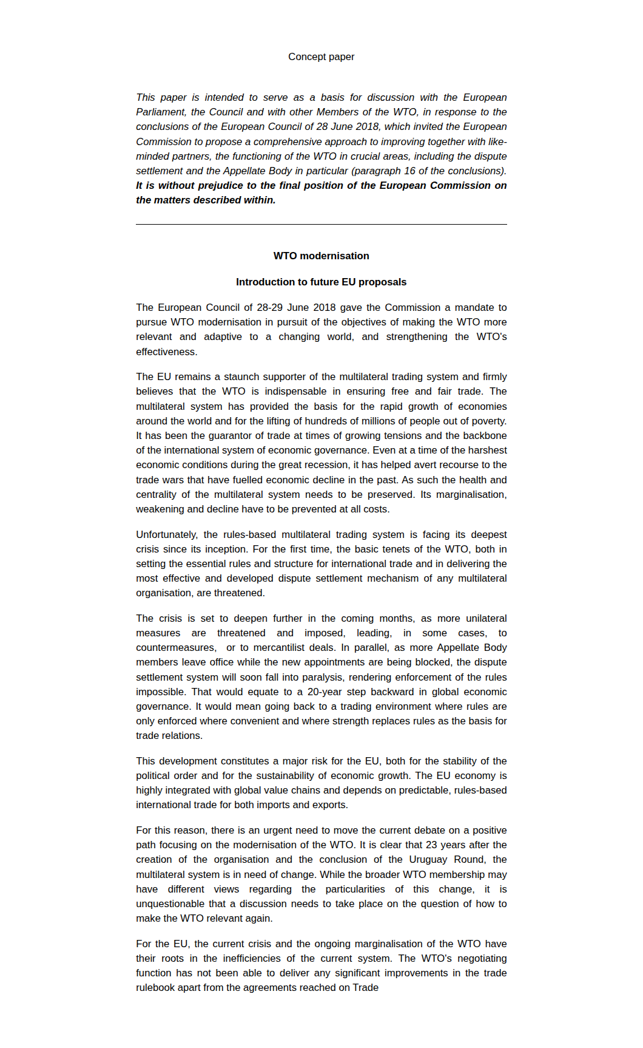Concept paper
This paper is intended to serve as a basis for discussion with the European Parliament, the Council and with other Members of the WTO, in response to the conclusions of the European Council of 28 June 2018, which invited the European Commission to propose a comprehensive approach to improving together with like-minded partners, the functioning of the WTO in crucial areas, including the dispute settlement and the Appellate Body in particular (paragraph 16 of the conclusions). It is without prejudice to the final position of the European Commission on the matters described within.
WTO modernisation
Introduction to future EU proposals
The European Council of 28-29 June 2018 gave the Commission a mandate to pursue WTO modernisation in pursuit of the objectives of making the WTO more relevant and adaptive to a changing world, and strengthening the WTO's effectiveness.
The EU remains a staunch supporter of the multilateral trading system and firmly believes that the WTO is indispensable in ensuring free and fair trade. The multilateral system has provided the basis for the rapid growth of economies around the world and for the lifting of hundreds of millions of people out of poverty. It has been the guarantor of trade at times of growing tensions and the backbone of the international system of economic governance. Even at a time of the harshest economic conditions during the great recession, it has helped avert recourse to the trade wars that have fuelled economic decline in the past. As such the health and centrality of the multilateral system needs to be preserved. Its marginalisation, weakening and decline have to be prevented at all costs.
Unfortunately, the rules-based multilateral trading system is facing its deepest crisis since its inception. For the first time, the basic tenets of the WTO, both in setting the essential rules and structure for international trade and in delivering the most effective and developed dispute settlement mechanism of any multilateral organisation, are threatened.
The crisis is set to deepen further in the coming months, as more unilateral measures are threatened and imposed, leading, in some cases, to countermeasures, or to mercantilist deals. In parallel, as more Appellate Body members leave office while the new appointments are being blocked, the dispute settlement system will soon fall into paralysis, rendering enforcement of the rules impossible. That would equate to a 20-year step backward in global economic governance. It would mean going back to a trading environment where rules are only enforced where convenient and where strength replaces rules as the basis for trade relations.
This development constitutes a major risk for the EU, both for the stability of the political order and for the sustainability of economic growth. The EU economy is highly integrated with global value chains and depends on predictable, rules-based international trade for both imports and exports.
For this reason, there is an urgent need to move the current debate on a positive path focusing on the modernisation of the WTO. It is clear that 23 years after the creation of the organisation and the conclusion of the Uruguay Round, the multilateral system is in need of change. While the broader WTO membership may have different views regarding the particularities of this change, it is unquestionable that a discussion needs to take place on the question of how to make the WTO relevant again.
For the EU, the current crisis and the ongoing marginalisation of the WTO have their roots in the inefficiencies of the current system. The WTO's negotiating function has not been able to deliver any significant improvements in the trade rulebook apart from the agreements reached on Trade